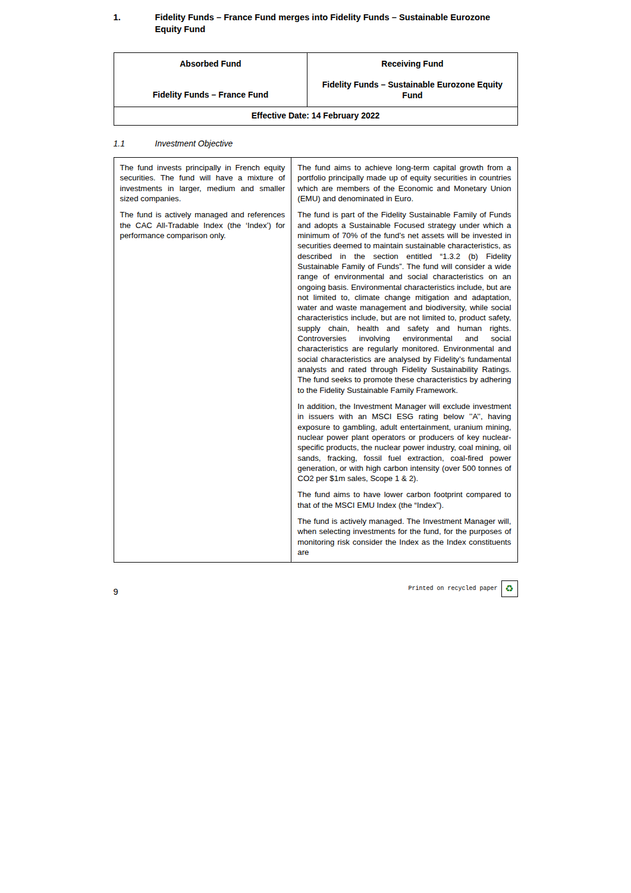1. Fidelity Funds – France Fund merges into Fidelity Funds – Sustainable Eurozone Equity Fund
| Absorbed Fund Fidelity Funds – France Fund | Receiving Fund Fidelity Funds – Sustainable Eurozone Equity Fund |
| Effective Date: 14 February 2022 |
1.1 Investment Objective
| The fund invests principally in French equity securities. The fund will have a mixture of investments in larger, medium and smaller sized companies. The fund is actively managed and references the CAC All-Tradable Index (the ‘Index’) for performance comparison only. | The fund aims to achieve long-term capital growth from a portfolio principally made up of equity securities in countries which are members of the Economic and Monetary Union (EMU) and denominated in Euro. The fund is part of the Fidelity Sustainable Family of Funds and adopts a Sustainable Focused strategy under which a minimum of 70% of the fund’s net assets will be invested in securities deemed to maintain sustainable characteristics, as described in the section entitled “1.3.2 (b) Fidelity Sustainable Family of Funds”. The fund will consider a wide range of environmental and social characteristics on an ongoing basis. Environmental characteristics include, but are not limited to, climate change mitigation and adaptation, water and waste management and biodiversity, while social characteristics include, but are not limited to, product safety, supply chain, health and safety and human rights. Controversies involving environmental and social characteristics are regularly monitored. Environmental and social characteristics are analysed by Fidelity’s fundamental analysts and rated through Fidelity Sustainability Ratings. The fund seeks to promote these characteristics by adhering to the Fidelity Sustainable Family Framework. In addition, the Investment Manager will exclude investment in issuers with an MSCI ESG rating below ’’A’’, having exposure to gambling, adult entertainment, uranium mining, nuclear power plant operators or producers of key nuclear-specific products, the nuclear power industry, coal mining, oil sands, fracking, fossil fuel extraction, coal-fired power generation, or with high carbon intensity (over 500 tonnes of CO2 per $1m sales, Scope 1 & 2). The fund aims to have lower carbon footprint compared to that of the MSCI EMU Index (the “Index”). The fund is actively managed. The Investment Manager will, when selecting investments for the fund, for the purposes of monitoring risk consider the Index as the Index constituents are |
9
Printed on recycled paper